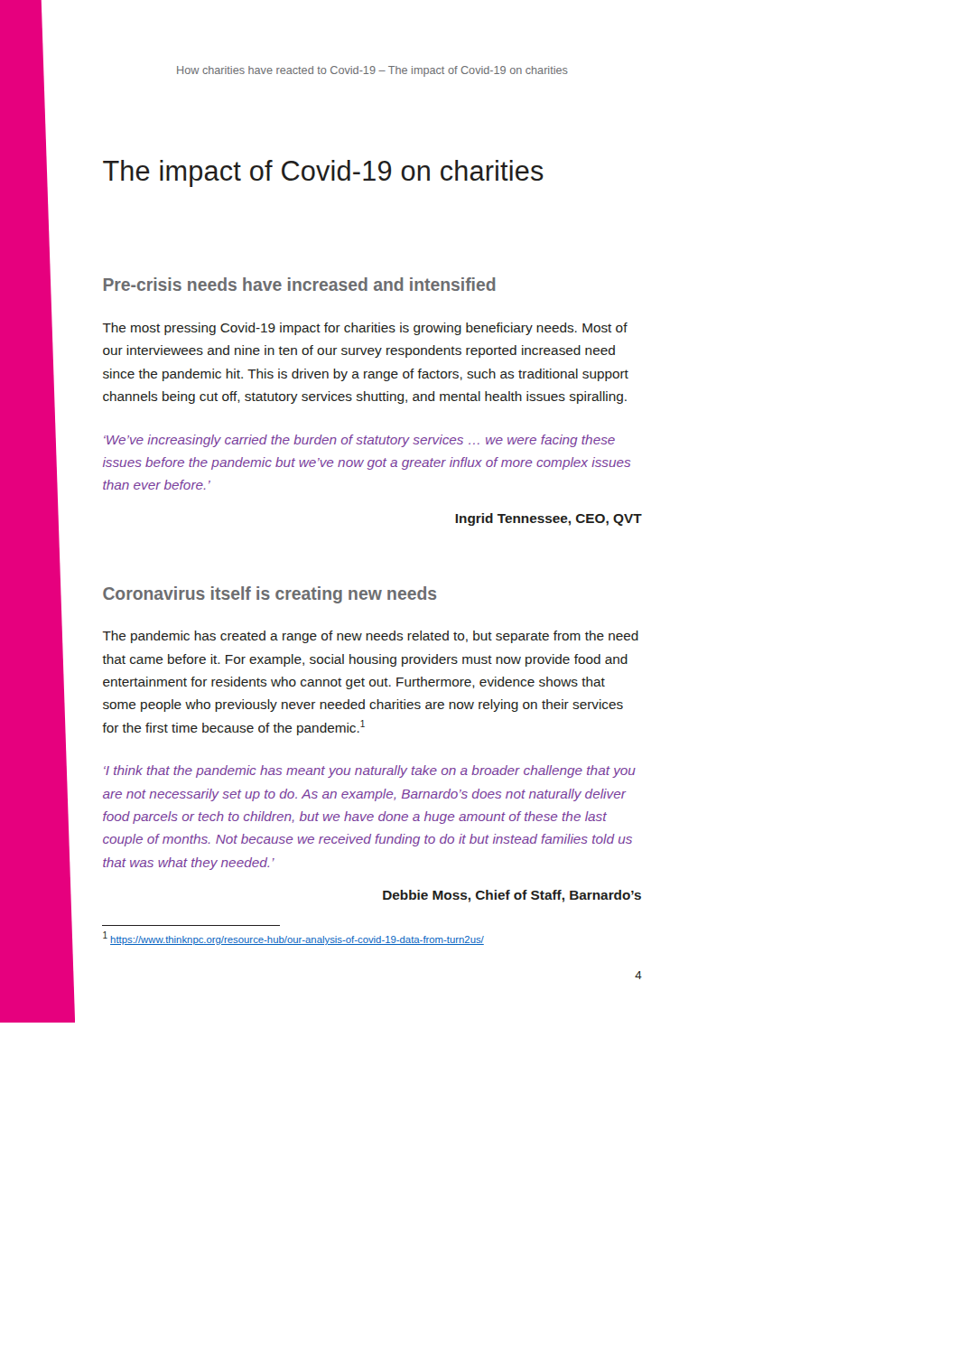How charities have reacted to Covid-19 – The impact of Covid-19 on charities
The impact of Covid-19 on charities
Pre-crisis needs have increased and intensified
The most pressing Covid-19 impact for charities is growing beneficiary needs. Most of our interviewees and nine in ten of our survey respondents reported increased need since the pandemic hit. This is driven by a range of factors, such as traditional support channels being cut off, statutory services shutting, and mental health issues spiralling.
‘We’ve increasingly carried the burden of statutory services … we were facing these issues before the pandemic but we’ve now got a greater influx of more complex issues than ever before.’
Ingrid Tennessee, CEO, QVT
Coronavirus itself is creating new needs
The pandemic has created a range of new needs related to, but separate from the need that came before it. For example, social housing providers must now provide food and entertainment for residents who cannot get out. Furthermore, evidence shows that some people who previously never needed charities are now relying on their services for the first time because of the pandemic.1
‘I think that the pandemic has meant you naturally take on a broader challenge that you are not necessarily set up to do. As an example, Barnardo’s does not naturally deliver food parcels or tech to children, but we have done a huge amount of these the last couple of months. Not because we received funding to do it but instead families told us that was what they needed.’
Debbie Moss, Chief of Staff, Barnardo’s
1 https://www.thinknpc.org/resource-hub/our-analysis-of-covid-19-data-from-turn2us/
4